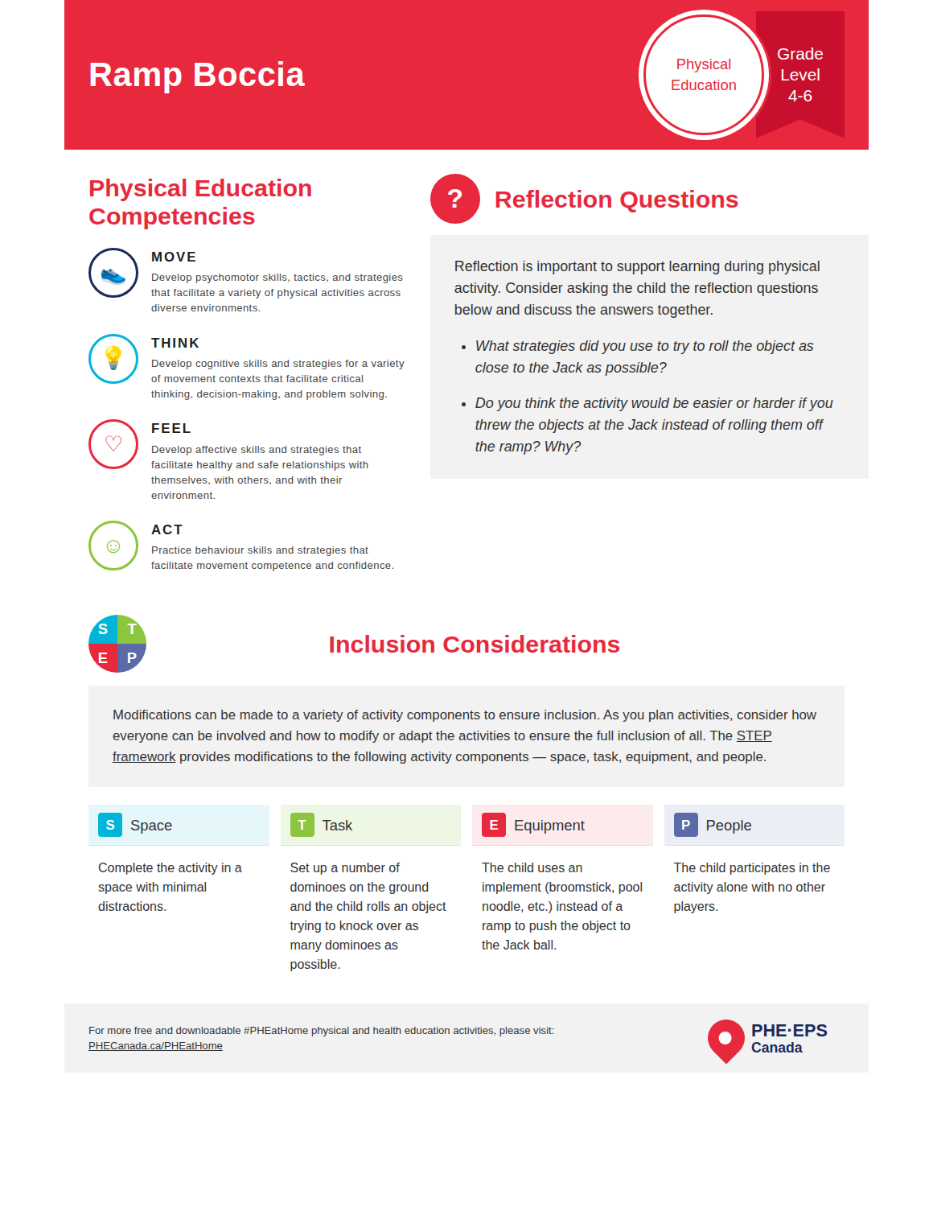Ramp Boccia
Physical Education
Grade
Level
4-6
Physical Education
Competencies
👟
MOVE
Develop psychomotor skills, tactics, and strategies that facilitate a variety of physical activities across diverse environments.
💡
THINK
Develop cognitive skills and strategies for a variety of movement contexts that facilitate critical thinking, decision-making, and problem solving.
♡
FEEL
Develop affective skills and strategies that facilitate healthy and safe relationships with themselves, with others, and with their environment.
☺
ACT
Practice behaviour skills and strategies that facilitate movement competence and confidence.
?
Reflection Questions
Reflection is important to support learning during physical activity. Consider asking the child the reflection questions below and discuss the answers together.
What strategies did you use to try to roll the object as close to the Jack as possible?
Do you think the activity would be easier or harder if you threw the objects at the Jack instead of rolling them off the ramp? Why?
S
T
E
P
Inclusion Considerations
Modifications can be made to a variety of activity components to ensure inclusion. As you plan activities, consider how everyone can be involved and how to modify or adapt the activities to ensure the full inclusion of all. The STEP framework provides modifications to the following activity components — space, task, equipment, and people.
S Space
Complete the activity in a space with minimal distractions.
T Task
Set up a number of dominoes on the ground and the child rolls an object trying to knock over as many dominoes as possible.
E Equipment
The child uses an implement (broomstick, pool noodle, etc.) instead of a ramp to push the object to the Jack ball.
P People
The child participates in the activity alone with no other players.
For more free and downloadable #PHEatHome physical and health education activities, please visit:
PHECanada.ca/PHEatHome
PHE·EPSCanada